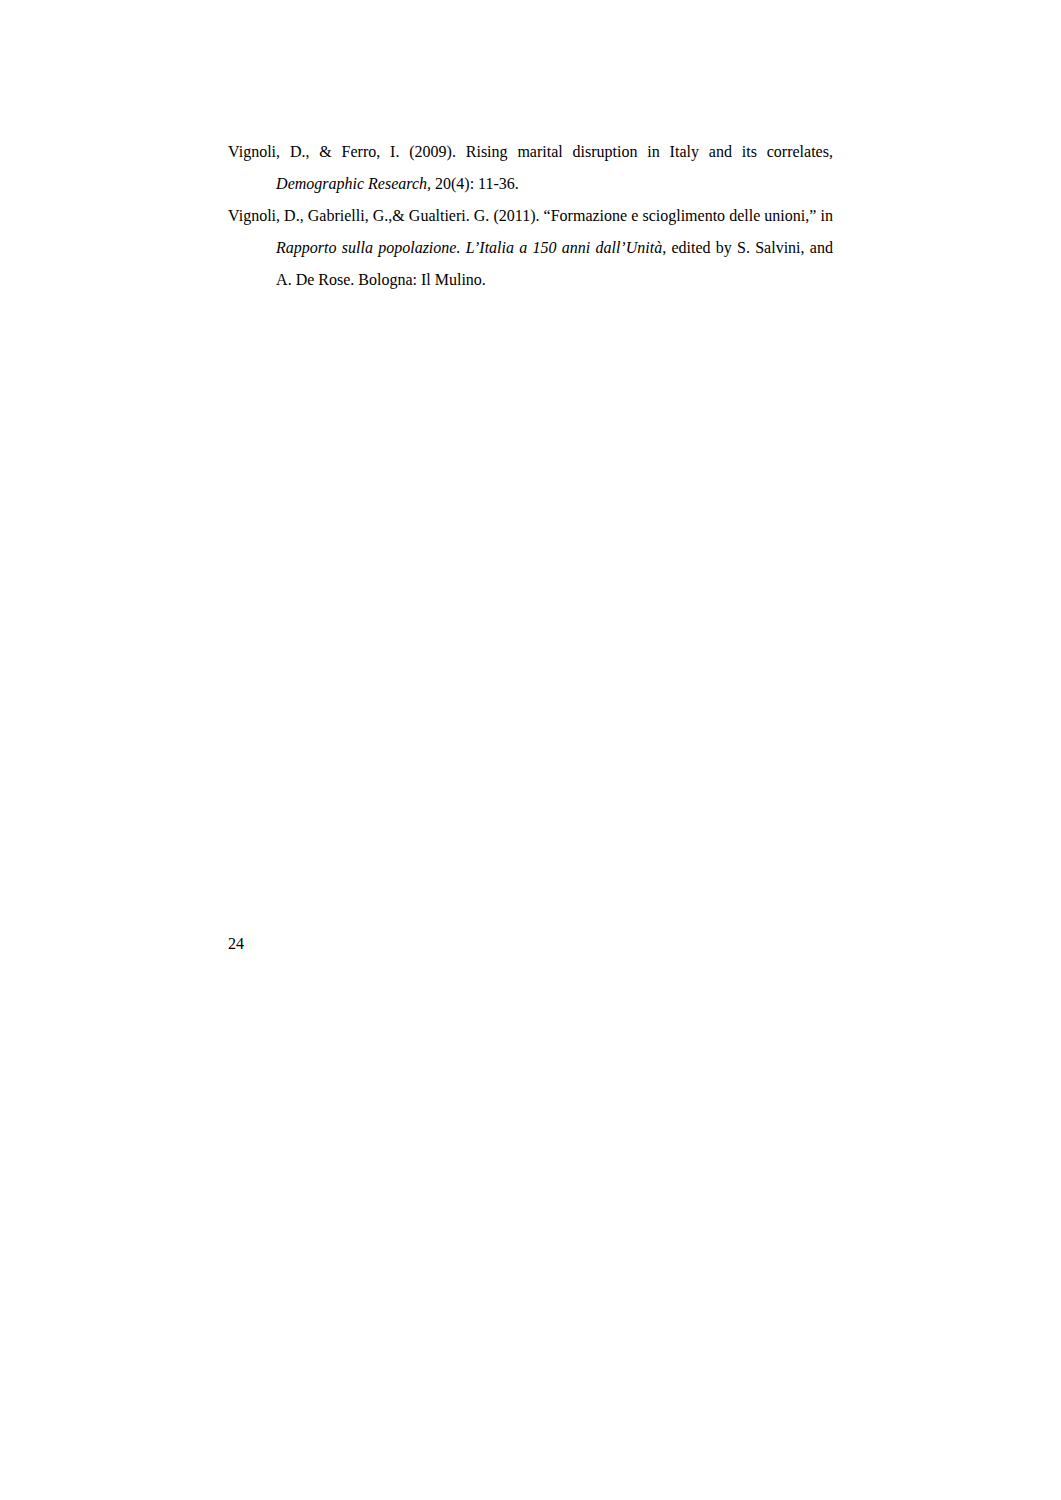Vignoli, D., & Ferro, I. (2009). Rising marital disruption in Italy and its correlates, Demographic Research, 20(4): 11-36.
Vignoli, D., Gabrielli, G.,& Gualtieri. G. (2011). “Formazione e scioglimento delle unioni,” in Rapporto sulla popolazione. L’Italia a 150 anni dall’Unità, edited by S. Salvini, and A. De Rose. Bologna: Il Mulino.
24